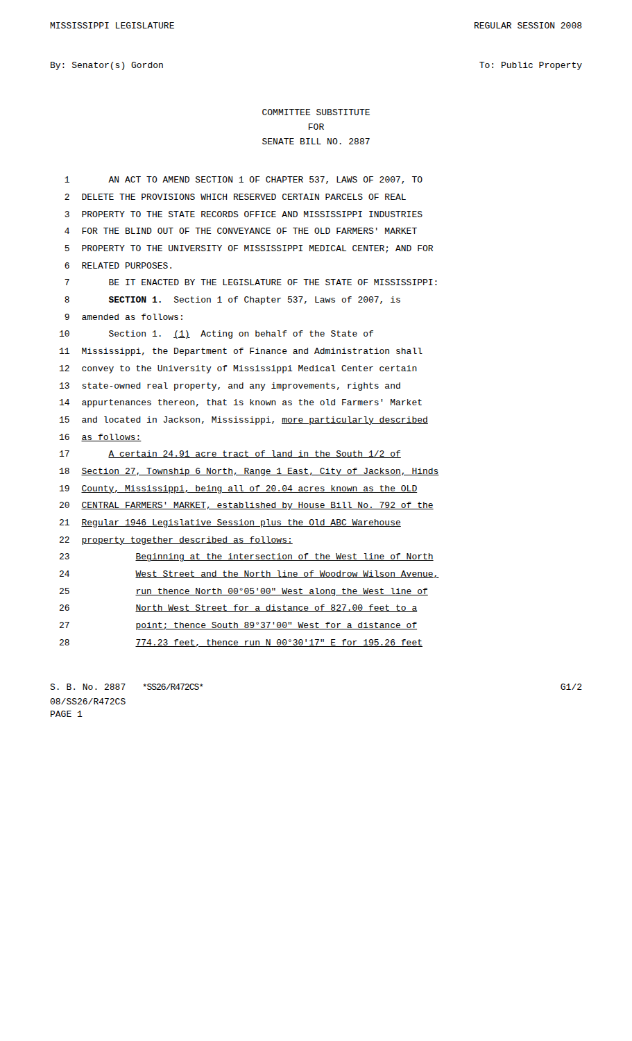MISSISSIPPI LEGISLATURE REGULAR SESSION 2008
By: Senator(s) Gordon To: Public Property
COMMITTEE SUBSTITUTE
FOR
SENATE BILL NO. 2887
AN ACT TO AMEND SECTION 1 OF CHAPTER 537, LAWS OF 2007, TO
DELETE THE PROVISIONS WHICH RESERVED CERTAIN PARCELS OF REAL
PROPERTY TO THE STATE RECORDS OFFICE AND MISSISSIPPI INDUSTRIES
FOR THE BLIND OUT OF THE CONVEYANCE OF THE OLD FARMERS' MARKET
PROPERTY TO THE UNIVERSITY OF MISSISSIPPI MEDICAL CENTER; AND FOR
RELATED PURPOSES.
BE IT ENACTED BY THE LEGISLATURE OF THE STATE OF MISSISSIPPI:
SECTION 1. Section 1 of Chapter 537, Laws of 2007, is
amended as follows:
Section 1. (1) Acting on behalf of the State of
Mississippi, the Department of Finance and Administration shall
convey to the University of Mississippi Medical Center certain
state-owned real property, and any improvements, rights and
appurtenances thereon, that is known as the old Farmers' Market
and located in Jackson, Mississippi, more particularly described
as follows:
A certain 24.91 acre tract of land in the South 1/2 of
Section 27, Township 6 North, Range 1 East, City of Jackson, Hinds
County, Mississippi, being all of 20.04 acres known as the OLD
CENTRAL FARMERS' MARKET, established by House Bill No. 792 of the
Regular 1946 Legislative Session plus the Old ABC Warehouse
property together described as follows:
Beginning at the intersection of the West line of North
West Street and the North line of Woodrow Wilson Avenue,
run thence North 00°05'00" West along the West line of
North West Street for a distance of 827.00 feet to a
point; thence South 89°37'00" West for a distance of
774.23 feet, thence run N 00°30'17" E for 195.26 feet
S. B. No. 2887 *SS26/R472CS*
G1/2
08/SS26/R472CS PAGE 1